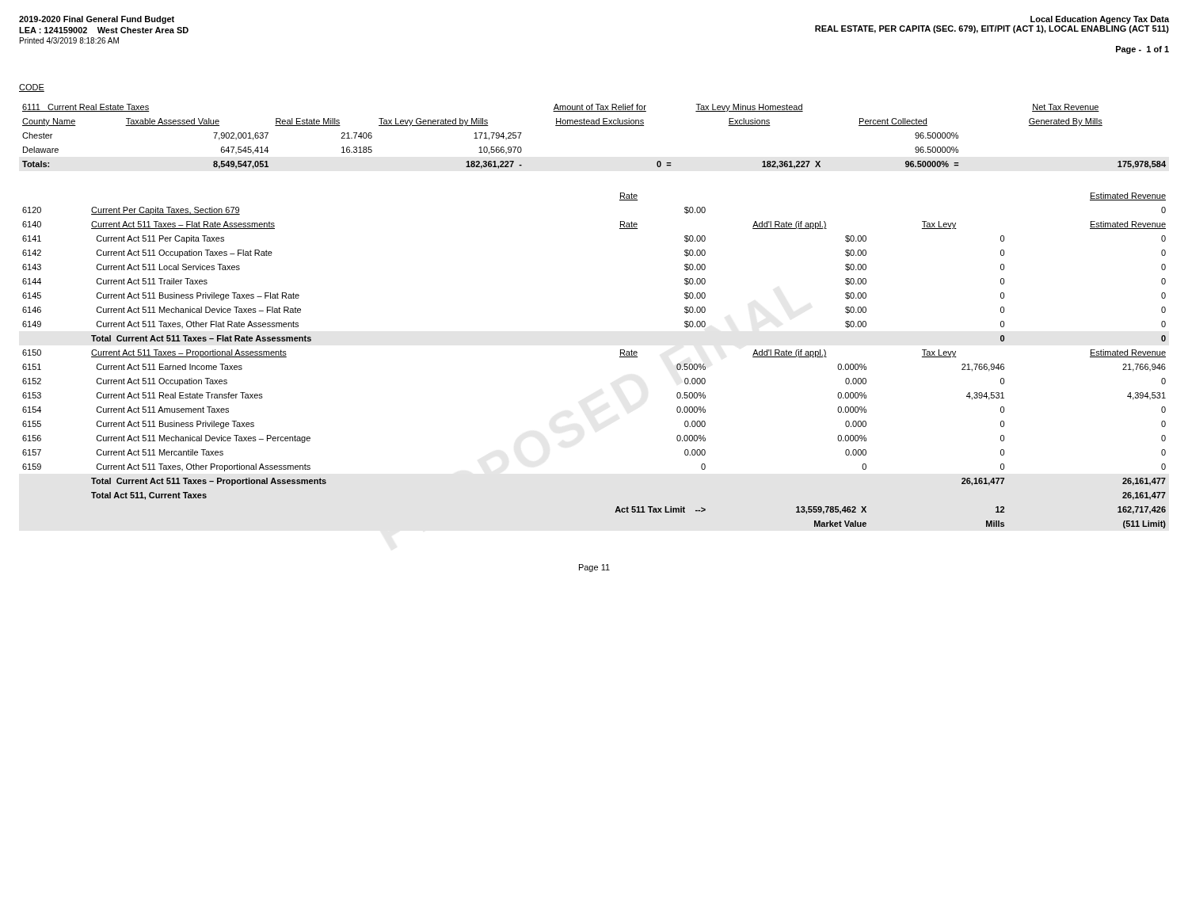PROPOSED FINAL
2019-2020 Final General Fund Budget
LEA : 124159002 West Chester Area SD
Printed 4/3/2019 8:18:26 AM
Local Education Agency Tax Data
REAL ESTATE, PER CAPITA (SEC. 679), EIT/PIT (ACT 1), LOCAL ENABLING (ACT 511)
Page - 1 of 1
CODE
| 6111 Current Real Estate Taxes | Amount of Tax Relief for | Tax Levy Minus Homestead | | Net Tax Revenue |
| County Name | Taxable Assessed Value | Real Estate Mills | Tax Levy Generated by Mills | Homestead Exclusions | Exclusions | Percent Collected | Generated By Mills |
| Chester | 7,902,001,637 | 21.7406 | 171,794,257 | | | 96.50000% | |
| Delaware | 647,545,414 | 16.3185 | 10,566,970 | | | 96.50000% | |
| Totals: | 8,549,547,051 | | 182,361,227 - | 0 = | 182,361,227 X | 96.50000% = | 175,978,584 |
| | | Rate | | | Estimated Revenue |
| 6120 | Current Per Capita Taxes, Section 679 | $0.00 | | | 0 |
| 6140 | Current Act 511 Taxes – Flat Rate Assessments | Rate | Add'l Rate (if appl.) | Tax Levy | Estimated Revenue |
| 6141 | Current Act 511 Per Capita Taxes | $0.00 | $0.00 | 0 | 0 |
| 6142 | Current Act 511 Occupation Taxes – Flat Rate | $0.00 | $0.00 | 0 | 0 |
| 6143 | Current Act 511 Local Services Taxes | $0.00 | $0.00 | 0 | 0 |
| 6144 | Current Act 511 Trailer Taxes | $0.00 | $0.00 | 0 | 0 |
| 6145 | Current Act 511 Business Privilege Taxes – Flat Rate | $0.00 | $0.00 | 0 | 0 |
| 6146 | Current Act 511 Mechanical Device Taxes – Flat Rate | $0.00 | $0.00 | 0 | 0 |
| 6149 | Current Act 511 Taxes, Other Flat Rate Assessments | $0.00 | $0.00 | 0 | 0 |
| | Total Current Act 511 Taxes – Flat Rate Assessments | | | 0 | 0 |
| 6150 | Current Act 511 Taxes – Proportional Assessments | Rate | Add'l Rate (if appl.) | Tax Levy | Estimated Revenue |
| 6151 | Current Act 511 Earned Income Taxes | 0.500% | 0.000% | 21,766,946 | 21,766,946 |
| 6152 | Current Act 511 Occupation Taxes | 0.000 | 0.000 | 0 | 0 |
| 6153 | Current Act 511 Real Estate Transfer Taxes | 0.500% | 0.000% | 4,394,531 | 4,394,531 |
| 6154 | Current Act 511 Amusement Taxes | 0.000% | 0.000% | 0 | 0 |
| 6155 | Current Act 511 Business Privilege Taxes | 0.000 | 0.000 | 0 | 0 |
| 6156 | Current Act 511 Mechanical Device Taxes – Percentage | 0.000% | 0.000% | 0 | 0 |
| 6157 | Current Act 511 Mercantile Taxes | 0.000 | 0.000 | 0 | 0 |
| 6159 | Current Act 511 Taxes, Other Proportional Assessments | 0 | 0 | 0 | 0 |
| | Total Current Act 511 Taxes – Proportional Assessments | | | 26,161,477 | 26,161,477 |
| | Total Act 511, Current Taxes | | | | 26,161,477 |
| | | Act 511 Tax Limit --> | 13,559,785,462 X | 12 | 162,717,426 |
| | | | Market Value | Mills | (511 Limit) |
Page 11